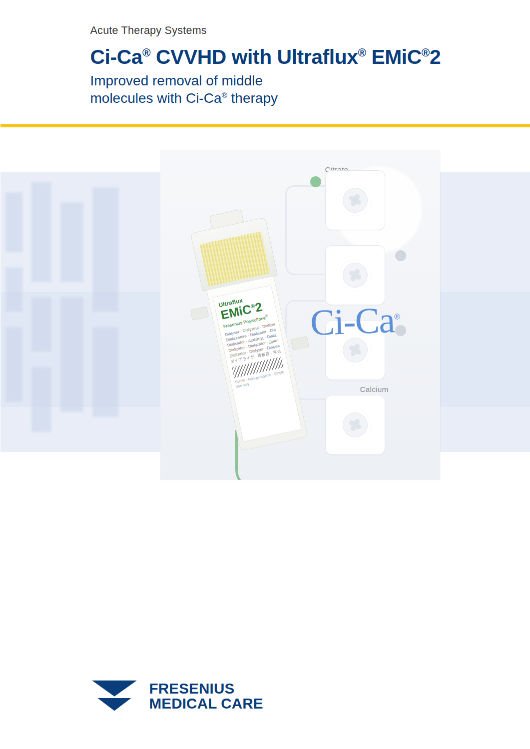Acute Therapy Systems
Ci-Ca® CVVHD with Ultraflux® EMiC®2
Improved removal of middle
molecules with Ci-Ca® therapy
Citrate
Ci-Ca® Calcium
Ultraflux
EMiC®2
Fresenius Polysulfone®
Dialyser · Dialyseur · Dializador
Dializzatore · Dialisator · Dialysator
Dialisador · Διαλύτης · Dializator
Dializator · Dialyzátor · Диализатор
Dializator · Dialyser · Dialysator
ダイアライザ · 透析器 · 투석기
Sterile · Non-pyrogenic · Single use only
FRESENIUS MEDICAL CARE